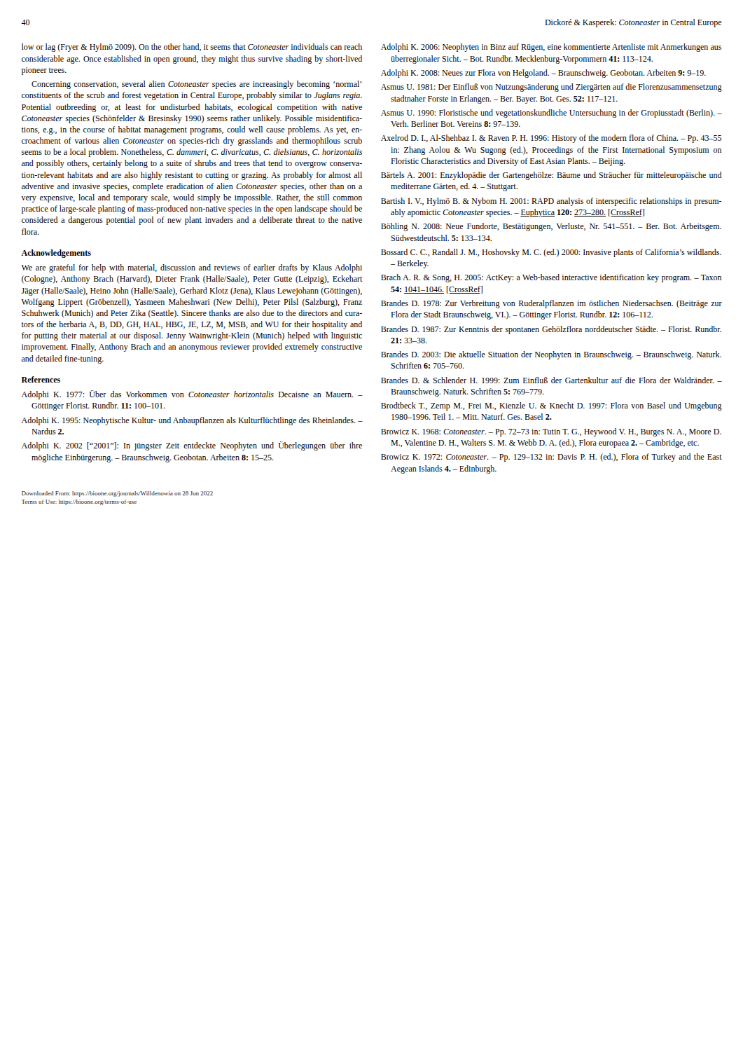40 Dickoré & Kasperek: Cotoneaster in Central Europe
low or lag (Fryer & Hylmö 2009). On the other hand, it seems that Cotoneaster individuals can reach considerable age. Once established in open ground, they might thus survive shading by short-lived pioneer trees.
Concerning conservation, several alien Cotoneaster species are increasingly becoming ‘normal’ constituents of the scrub and forest vegetation in Central Europe, probably similar to Juglans regia. Potential outbreeding or, at least for undisturbed habitats, ecological competition with native Cotoneaster species (Schönfelder & Bresinsky 1990) seems rather unlikely. Possible misidentifications, e.g., in the course of habitat management programs, could well cause problems. As yet, encroachment of various alien Cotoneaster on species-rich dry grasslands and thermophilous scrub seems to be a local problem. Nonetheless, C. dammeri, C. divaricatus, C. dielsianus, C. horizontalis and possibly others, certainly belong to a suite of shrubs and trees that tend to overgrow conservation-relevant habitats and are also highly resistant to cutting or grazing. As probably for almost all adventive and invasive species, complete eradication of alien Cotoneaster species, other than on a very expensive, local and temporary scale, would simply be impossible. Rather, the still common practice of large-scale planting of mass-produced non-native species in the open landscape should be considered a dangerous potential pool of new plant invaders and a deliberate threat to the native flora.
Acknowledgements
We are grateful for help with material, discussion and reviews of earlier drafts by Klaus Adolphi (Cologne), Anthony Brach (Harvard), Dieter Frank (Halle/Saale), Peter Gutte (Leipzig), Eckehart Jäger (Halle/Saale), Heino John (Halle/Saale), Gerhard Klotz (Jena), Klaus Lewejohann (Göttingen), Wolfgang Lippert (Gröbenzell), Yasmeen Maheshwari (New Delhi), Peter Pilsl (Salzburg), Franz Schuhwerk (Munich) and Peter Zika (Seattle). Sincere thanks are also due to the directors and curators of the herbaria A, B, DD, GH, HAL, HBG, JE, LZ, M, MSB, and WU for their hospitality and for putting their material at our disposal. Jenny Wainwright-Klein (Munich) helped with linguistic improvement. Finally, Anthony Brach and an anonymous reviewer provided extremely constructive and detailed fine-tuning.
References
Adolphi K. 1977: Über das Vorkommen von Cotoneaster horizontalis Decaisne an Mauern. – Göttinger Florist. Rundbr. 11: 100–101.
Adolphi K. 1995: Neophytische Kultur- und Anbaupflanzen als Kulturflüchtlinge des Rheinlandes. – Nardus 2.
Adolphi K. 2002 [“2001”]: In jüngster Zeit entdeckte Neophyten und Überlegungen über ihre mögliche Einbürgerung. – Braunschweig. Geobotan. Arbeiten 8: 15–25.
Adolphi K. 2006: Neophyten in Binz auf Rügen, eine kommentierte Artenliste mit Anmerkungen aus überregionaler Sicht. – Bot. Rundbr. Mecklenburg-Vorpommern 41: 113–124.
Adolphi K. 2008: Neues zur Flora von Helgoland. – Braunschweig. Geobotan. Arbeiten 9: 9–19.
Asmus U. 1981: Der Einfluß von Nutzungsänderung und Ziergärten auf die Florenzusammensetzung stadtnaher Forste in Erlangen. – Ber. Bayer. Bot. Ges. 52: 117–121.
Asmus U. 1990: Floristische und vegetationskundliche Untersuchung in der Gropiusstadt (Berlin). – Verh. Berliner Bot. Vereins 8: 97–139.
Axelrod D. I., Al-Shehbaz I. & Raven P. H. 1996: History of the modern flora of China. – Pp. 43–55 in: Zhang Aolou & Wu Sugong (ed.), Proceedings of the First International Symposium on Floristic Characteristics and Diversity of East Asian Plants. – Beijing.
Bärtels A. 2001: Enzyklopädie der Gartengehölze: Bäume und Sträucher für mitteleuropäische und mediterrane Gärten, ed. 4. – Stuttgart.
Bartish I. V., Hylmö B. & Nybom H. 2001: RAPD analysis of interspecific relationships in presumably apomictic Cotoneaster species. – Euphytica 120: 273–280. [CrossRef]
Böhling N. 2008: Neue Fundorte, Bestätigungen, Verluste, Nr. 541–551. – Ber. Bot. Arbeitsgem. Südwestdeutschl. 5: 133–134.
Bossard C. C., Randall J. M., Hoshovsky M. C. (ed.) 2000: Invasive plants of California’s wildlands. – Berkeley.
Brach A. R. & Song, H. 2005: ActKey: a Web-based interactive identification key program. – Taxon 54: 1041–1046. [CrossRef]
Brandes D. 1978: Zur Verbreitung von Ruderalpflanzen im östlichen Niedersachsen. (Beiträge zur Flora der Stadt Braunschweig, VI.). – Göttinger Florist. Rundbr. 12: 106–112.
Brandes D. 1987: Zur Kenntnis der spontanen Gehölzflora norddeutscher Städte. – Florist. Rundbr. 21: 33–38.
Brandes D. 2003: Die aktuelle Situation der Neophyten in Braunschweig. – Braunschweig. Naturk. Schriften 6: 705–760.
Brandes D. & Schlender H. 1999: Zum Einfluß der Gartenkultur auf die Flora der Waldränder. – Braunschweig. Naturk. Schriften 5: 769–779.
Brodtbeck T., Zemp M., Frei M., Kienzle U. & Knecht D. 1997: Flora von Basel und Umgebung 1980–1996. Teil 1. – Mitt. Naturf. Ges. Basel 2.
Browicz K. 1968: Cotoneaster. – Pp. 72–73 in: Tutin T. G., Heywood V. H., Burges N. A., Moore D. M., Valentine D. H., Walters S. M. & Webb D. A. (ed.), Flora europaea 2. – Cambridge, etc.
Browicz K. 1972: Cotoneaster. – Pp. 129–132 in: Davis P. H. (ed.), Flora of Turkey and the East Aegean Islands 4. – Edinburgh.
Downloaded From: https://bioone.org/journals/Willdenowia on 28 Jun 2022
Terms of Use: https://bioone.org/terms-of-use